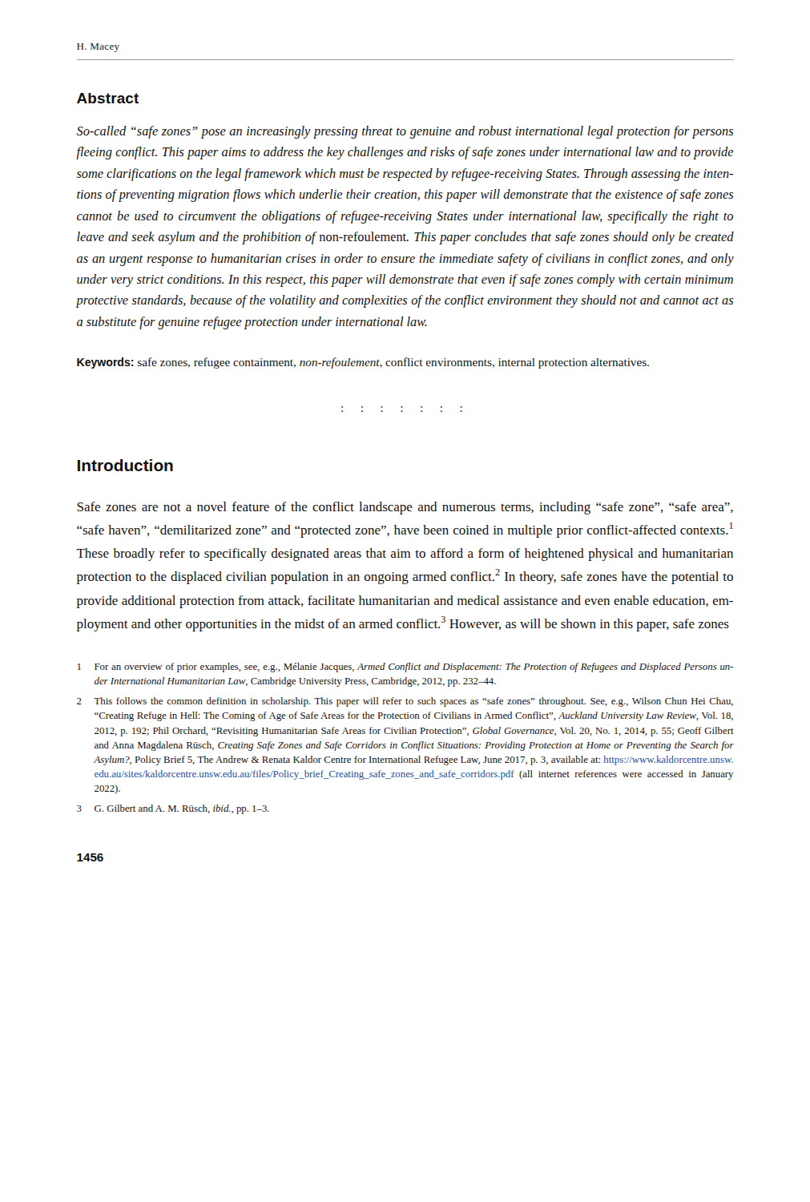H. Macey
Abstract
So-called “safe zones” pose an increasingly pressing threat to genuine and robust international legal protection for persons fleeing conflict. This paper aims to address the key challenges and risks of safe zones under international law and to provide some clarifications on the legal framework which must be respected by refugee-receiving States. Through assessing the intentions of preventing migration flows which underlie their creation, this paper will demonstrate that the existence of safe zones cannot be used to circumvent the obligations of refugee-receiving States under international law, specifically the right to leave and seek asylum and the prohibition of non-refoulement. This paper concludes that safe zones should only be created as an urgent response to humanitarian crises in order to ensure the immediate safety of civilians in conflict zones, and only under very strict conditions. In this respect, this paper will demonstrate that even if safe zones comply with certain minimum protective standards, because of the volatility and complexities of the conflict environment they should not and cannot act as a substitute for genuine refugee protection under international law.
Keywords: safe zones, refugee containment, non-refoulement, conflict environments, internal protection alternatives.
: : : : : : :
Introduction
Safe zones are not a novel feature of the conflict landscape and numerous terms, including “safe zone”, “safe area”, “safe haven”, “demilitarized zone” and “protected zone”, have been coined in multiple prior conflict-affected contexts.1 These broadly refer to specifically designated areas that aim to afford a form of heightened physical and humanitarian protection to the displaced civilian population in an ongoing armed conflict.2 In theory, safe zones have the potential to provide additional protection from attack, facilitate humanitarian and medical assistance and even enable education, employment and other opportunities in the midst of an armed conflict.3 However, as will be shown in this paper, safe zones
For an overview of prior examples, see, e.g., Mélanie Jacques, Armed Conflict and Displacement: The Protection of Refugees and Displaced Persons under International Humanitarian Law, Cambridge University Press, Cambridge, 2012, pp. 232–44.
This follows the common definition in scholarship. This paper will refer to such spaces as “safe zones” throughout. See, e.g., Wilson Chun Hei Chau, “Creating Refuge in Hell: The Coming of Age of Safe Areas for the Protection of Civilians in Armed Conflict”, Auckland University Law Review, Vol. 18, 2012, p. 192; Phil Orchard, “Revisiting Humanitarian Safe Areas for Civilian Protection”, Global Governance, Vol. 20, No. 1, 2014, p. 55; Geoff Gilbert and Anna Magdalena Rüsch, Creating Safe Zones and Safe Corridors in Conflict Situations: Providing Protection at Home or Preventing the Search for Asylum?, Policy Brief 5, The Andrew & Renata Kaldor Centre for International Refugee Law, June 2017, p. 3, available at: https://www.kaldorcentre.unsw.edu.au/sites/kaldorcentre.unsw.edu.au/files/Policy_brief_Creating_safe_zones_and_safe_corridors.pdf (all internet references were accessed in January 2022).
G. Gilbert and A. M. Rüsch, ibid., pp. 1–3.
1456